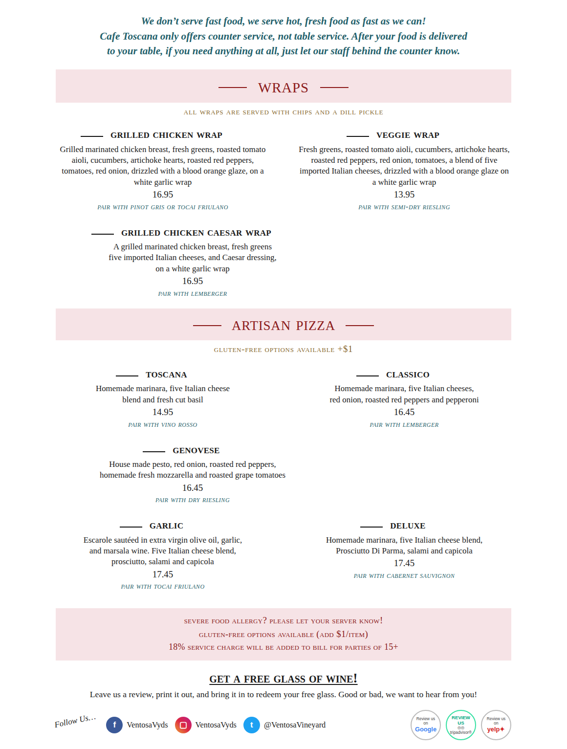We don’t serve fast food, we serve hot, fresh food as fast as we can!
Cafe Toscana only offers counter service, not table service. After your food is delivered
to your table, if you need anything at all, just let our staff behind the counter know.
Wraps
All wraps are served with chips and a dill pickle
Grilled Chicken Wrap
Grilled marinated chicken breast, fresh greens, roasted tomato aioli, cucumbers, artichoke hearts, roasted red peppers, tomatoes, red onion, drizzled with a blood orange glaze, on a white garlic wrap
16.95
Pair with Pinot Gris or Tocai Friulano
Veggie Wrap
Fresh greens, roasted tomato aioli, cucumbers, artichoke hearts, roasted red peppers, red onion, tomatoes, a blend of five imported Italian cheeses, drizzled with a blood orange glaze on a white garlic wrap
13.95
Pair with Semi-Dry Riesling
Grilled Chicken Caesar Wrap
A grilled marinated chicken breast, fresh greens
five imported Italian cheeses, and Caesar dressing,
on a white garlic wrap
16.95
Pair with Lemberger
Artisan Pizza
Gluten-Free options Available +$1
Toscana
Homemade marinara, five Italian cheese
blend and fresh cut basil
14.95
Pair with Vino Rosso
Classico
Homemade marinara, five Italian cheeses,
red onion, roasted red peppers and pepperoni
16.45
Pair with Lemberger
Genovese
House made pesto, red onion, roasted red peppers,
homemade fresh mozzarella and roasted grape tomatoes
16.45
Pair with Dry Riesling
Garlic
Escarole sautéed in extra virgin olive oil, garlic,
and marsala wine. Five Italian cheese blend,
prosciutto, salami and capicola
17.45
Pair with Tocai Friulano
Deluxe
Homemade marinara, five Italian cheese blend,
Prosciutto Di Parma, salami and capicola
17.45
Pair with Cabernet Sauvignon
Severe food allergy? Please let your server know!
Gluten-free options Available (add $1/item)
18% service charge will be added to bill for parties of 15+
Get a Free Glass of Wine!
Leave us a review, print it out, and bring it in to redeem your free glass. Good or bad, we want to hear from you!
Follow Us… f VentosaVyds ▢VentosaVyds t@VentosaVineyard
Review us
on Google
REVIEW US ◎◎ tripadvisor®
Review us
on yelp✦